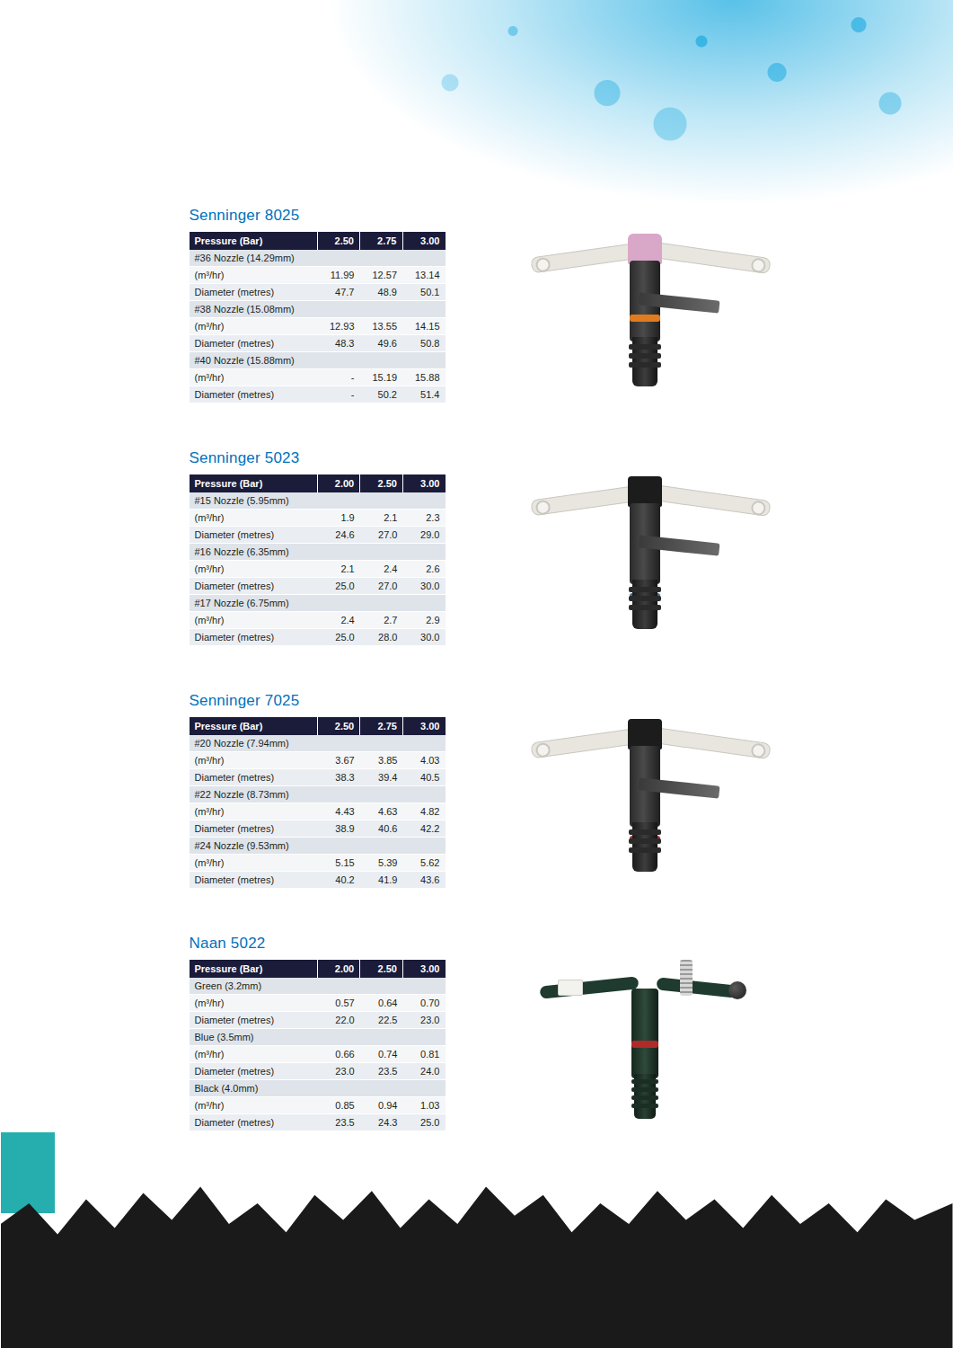Senninger 8025
| Pressure (Bar) | 2.50 | 2.75 | 3.00 |
| --- | --- | --- | --- |
| #36 Nozzle (14.29mm) |
| (m³/hr) | 11.99 | 12.57 | 13.14 |
| Diameter (metres) | 47.7 | 48.9 | 50.1 |
| #38 Nozzle (15.08mm) |
| (m³/hr) | 12.93 | 13.55 | 14.15 |
| Diameter (metres) | 48.3 | 49.6 | 50.8 |
| #40 Nozzle (15.88mm) |
| (m³/hr) | - | 15.19 | 15.88 |
| Diameter (metres) | - | 50.2 | 51.4 |
Senninger 5023
| Pressure (Bar) | 2.00 | 2.50 | 3.00 |
| --- | --- | --- | --- |
| #15 Nozzle (5.95mm) |
| (m³/hr) | 1.9 | 2.1 | 2.3 |
| Diameter (metres) | 24.6 | 27.0 | 29.0 |
| #16 Nozzle (6.35mm) |
| (m³/hr) | 2.1 | 2.4 | 2.6 |
| Diameter (metres) | 25.0 | 27.0 | 30.0 |
| #17 Nozzle (6.75mm) |
| (m³/hr) | 2.4 | 2.7 | 2.9 |
| Diameter (metres) | 25.0 | 28.0 | 30.0 |
Senninger 7025
| Pressure (Bar) | 2.50 | 2.75 | 3.00 |
| --- | --- | --- | --- |
| #20 Nozzle (7.94mm) |
| (m³/hr) | 3.67 | 3.85 | 4.03 |
| Diameter (metres) | 38.3 | 39.4 | 40.5 |
| #22 Nozzle (8.73mm) |
| (m³/hr) | 4.43 | 4.63 | 4.82 |
| Diameter (metres) | 38.9 | 40.6 | 42.2 |
| #24 Nozzle (9.53mm) |
| (m³/hr) | 5.15 | 5.39 | 5.62 |
| Diameter (metres) | 40.2 | 41.9 | 43.6 |
Naan 5022
| Pressure (Bar) | 2.00 | 2.50 | 3.00 |
| --- | --- | --- | --- |
| Green (3.2mm) |
| (m³/hr) | 0.57 | 0.64 | 0.70 |
| Diameter (metres) | 22.0 | 22.5 | 23.0 |
| Blue (3.5mm) |
| (m³/hr) | 0.66 | 0.74 | 0.81 |
| Diameter (metres) | 23.0 | 23.5 | 24.0 |
| Black (4.0mm) |
| (m³/hr) | 0.85 | 0.94 | 1.03 |
| Diameter (metres) | 23.5 | 24.3 | 25.0 |